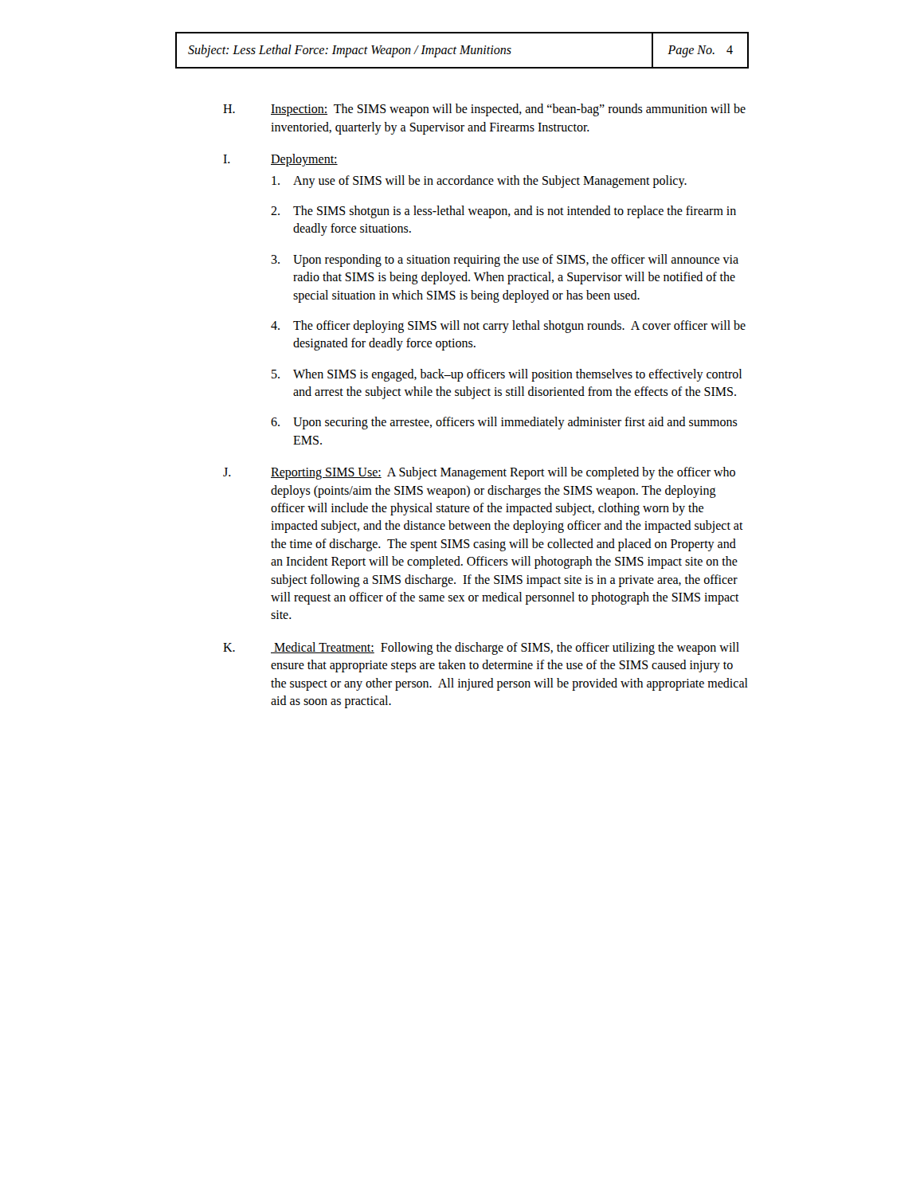Subject: Less Lethal Force: Impact Weapon / Impact Munitions
Page No.4
H.
Inspection: The SIMS weapon will be inspected, and “bean-bag” rounds ammunition will be inventoried, quarterly by a Supervisor and Firearms Instructor.
I.
Deployment:
1. Any use of SIMS will be in accordance with the Subject Management policy.
2. The SIMS shotgun is a less-lethal weapon, and is not intended to replace the firearm in deadly force situations.
3. Upon responding to a situation requiring the use of SIMS, the officer will announce via radio that SIMS is being deployed. When practical, a Supervisor will be notified of the special situation in which SIMS is being deployed or has been used.
4. The officer deploying SIMS will not carry lethal shotgun rounds. A cover officer will be designated for deadly force options.
5. When SIMS is engaged, back–up officers will position themselves to effectively control and arrest the subject while the subject is still disoriented from the effects of the SIMS.
6. Upon securing the arrestee, officers will immediately administer first aid and summons EMS.
J.
Reporting SIMS Use: A Subject Management Report will be completed by the officer who deploys (points/aim the SIMS weapon) or discharges the SIMS weapon. The deploying officer will include the physical stature of the impacted subject, clothing worn by the impacted subject, and the distance between the deploying officer and the impacted subject at the time of discharge. The spent SIMS casing will be collected and placed on Property and an Incident Report will be completed. Officers will photograph the SIMS impact site on the subject following a SIMS discharge. If the SIMS impact site is in a private area, the officer will request an officer of the same sex or medical personnel to photograph the SIMS impact site.
K.
Medical Treatment: Following the discharge of SIMS, the officer utilizing the weapon will ensure that appropriate steps are taken to determine if the use of the SIMS caused injury to the suspect or any other person. All injured person will be provided with appropriate medical aid as soon as practical.